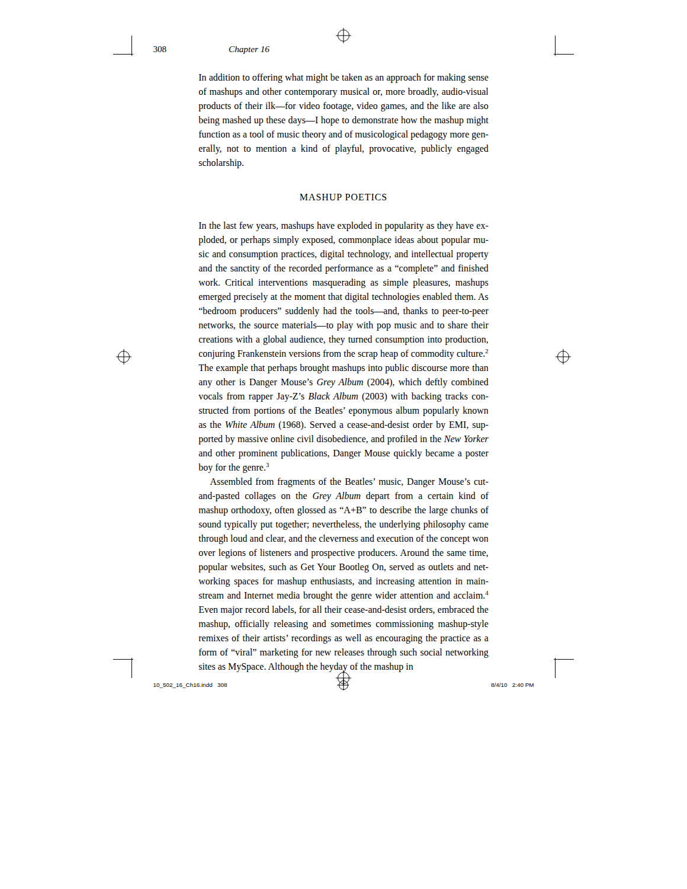308 Chapter 16
In addition to offering what might be taken as an approach for making sense of mashups and other contemporary musical or, more broadly, audio-visual products of their ilk—for video footage, video games, and the like are also being mashed up these days—I hope to demonstrate how the mashup might function as a tool of music theory and of musicological pedagogy more generally, not to mention a kind of playful, provocative, publicly engaged scholarship.
MASHUP POETICS
In the last few years, mashups have exploded in popularity as they have exploded, or perhaps simply exposed, commonplace ideas about popular music and consumption practices, digital technology, and intellectual property and the sanctity of the recorded performance as a “complete” and finished work. Critical interventions masquerading as simple pleasures, mashups emerged precisely at the moment that digital technologies enabled them. As “bedroom producers” suddenly had the tools—and, thanks to peer-to-peer networks, the source materials—to play with pop music and to share their creations with a global audience, they turned consumption into production, conjuring Frankenstein versions from the scrap heap of commodity culture.2 The example that perhaps brought mashups into public discourse more than any other is Danger Mouse’s Grey Album (2004), which deftly combined vocals from rapper Jay-Z’s Black Album (2003) with backing tracks constructed from portions of the Beatles’ eponymous album popularly known as the White Album (1968). Served a cease-and-desist order by EMI, supported by massive online civil disobedience, and profiled in the New Yorker and other prominent publications, Danger Mouse quickly became a poster boy for the genre.3
Assembled from fragments of the Beatles’ music, Danger Mouse’s cut-and-pasted collages on the Grey Album depart from a certain kind of mashup orthodoxy, often glossed as “A+B” to describe the large chunks of sound typically put together; nevertheless, the underlying philosophy came through loud and clear, and the cleverness and execution of the concept won over legions of listeners and prospective producers. Around the same time, popular websites, such as Get Your Bootleg On, served as outlets and networking spaces for mashup enthusiasts, and increasing attention in mainstream and Internet media brought the genre wider attention and acclaim.4 Even major record labels, for all their cease-and-desist orders, embraced the mashup, officially releasing and sometimes commissioning mashup-style remixes of their artists’ recordings as well as encouraging the practice as a form of “viral” marketing for new releases through such social networking sites as MySpace. Although the heyday of the mashup in
10_502_16_Ch16.indd 308 8/4/10 2:40 PM